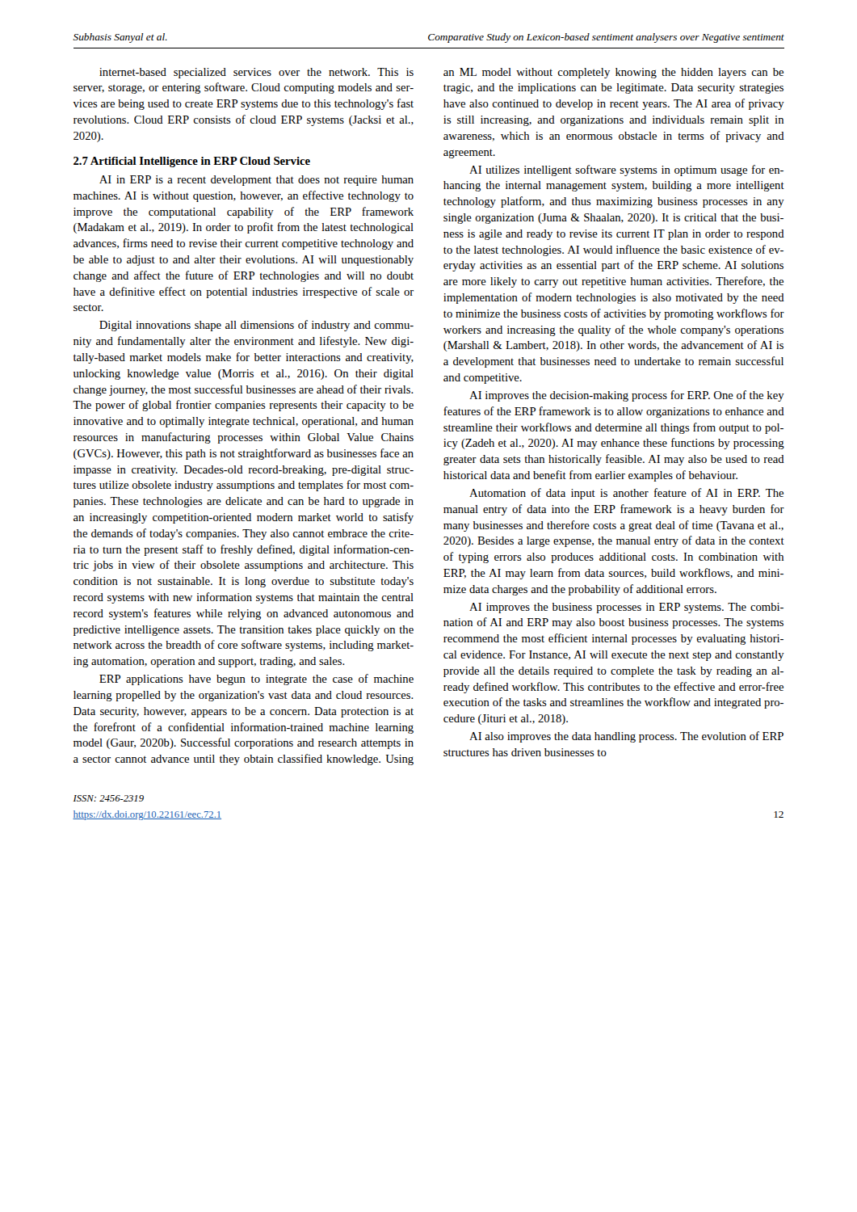Subhasis Sanyal et al. Comparative Study on Lexicon-based sentiment analysers over Negative sentiment
internet-based specialized services over the network. This is server, storage, or entering software. Cloud computing models and services are being used to create ERP systems due to this technology's fast revolutions. Cloud ERP consists of cloud ERP systems (Jacksi et al., 2020).
2.7 Artificial Intelligence in ERP Cloud Service
AI in ERP is a recent development that does not require human machines. AI is without question, however, an effective technology to improve the computational capability of the ERP framework (Madakam et al., 2019). In order to profit from the latest technological advances, firms need to revise their current competitive technology and be able to adjust to and alter their evolutions. AI will unquestionably change and affect the future of ERP technologies and will no doubt have a definitive effect on potential industries irrespective of scale or sector.
Digital innovations shape all dimensions of industry and community and fundamentally alter the environment and lifestyle. New digitally-based market models make for better interactions and creativity, unlocking knowledge value (Morris et al., 2016). On their digital change journey, the most successful businesses are ahead of their rivals. The power of global frontier companies represents their capacity to be innovative and to optimally integrate technical, operational, and human resources in manufacturing processes within Global Value Chains (GVCs). However, this path is not straightforward as businesses face an impasse in creativity. Decades-old record-breaking, pre-digital structures utilize obsolete industry assumptions and templates for most companies. These technologies are delicate and can be hard to upgrade in an increasingly competition-oriented modern market world to satisfy the demands of today's companies. They also cannot embrace the criteria to turn the present staff to freshly defined, digital information-centric jobs in view of their obsolete assumptions and architecture. This condition is not sustainable. It is long overdue to substitute today's record systems with new information systems that maintain the central record system's features while relying on advanced autonomous and predictive intelligence assets. The transition takes place quickly on the network across the breadth of core software systems, including marketing automation, operation and support, trading, and sales.
ERP applications have begun to integrate the case of machine learning propelled by the organization's vast data and cloud resources. Data security, however, appears to be a concern. Data protection is at the forefront of a confidential information-trained machine learning model (Gaur, 2020b). Successful corporations and research attempts in a sector cannot advance until they obtain classified knowledge. Using an ML model without completely knowing the hidden layers can be tragic, and the implications can be legitimate. Data security strategies have also continued to develop in recent years. The AI area of privacy is still increasing, and organizations and individuals remain split in awareness, which is an enormous obstacle in terms of privacy and agreement.
AI utilizes intelligent software systems in optimum usage for enhancing the internal management system, building a more intelligent technology platform, and thus maximizing business processes in any single organization (Juma & Shaalan, 2020). It is critical that the business is agile and ready to revise its current IT plan in order to respond to the latest technologies. AI would influence the basic existence of everyday activities as an essential part of the ERP scheme. AI solutions are more likely to carry out repetitive human activities. Therefore, the implementation of modern technologies is also motivated by the need to minimize the business costs of activities by promoting workflows for workers and increasing the quality of the whole company's operations (Marshall & Lambert, 2018). In other words, the advancement of AI is a development that businesses need to undertake to remain successful and competitive.
AI improves the decision-making process for ERP. One of the key features of the ERP framework is to allow organizations to enhance and streamline their workflows and determine all things from output to policy (Zadeh et al., 2020). AI may enhance these functions by processing greater data sets than historically feasible. AI may also be used to read historical data and benefit from earlier examples of behaviour.
Automation of data input is another feature of AI in ERP. The manual entry of data into the ERP framework is a heavy burden for many businesses and therefore costs a great deal of time (Tavana et al., 2020). Besides a large expense, the manual entry of data in the context of typing errors also produces additional costs. In combination with ERP, the AI may learn from data sources, build workflows, and minimize data charges and the probability of additional errors.
AI improves the business processes in ERP systems. The combination of AI and ERP may also boost business processes. The systems recommend the most efficient internal processes by evaluating historical evidence. For Instance, AI will execute the next step and constantly provide all the details required to complete the task by reading an already defined workflow. This contributes to the effective and error-free execution of the tasks and streamlines the workflow and integrated procedure (Jituri et al., 2018).
AI also improves the data handling process. The evolution of ERP structures has driven businesses to
ISSN: 2456-2319 https://dx.doi.org/10.22161/eec.72.1
12